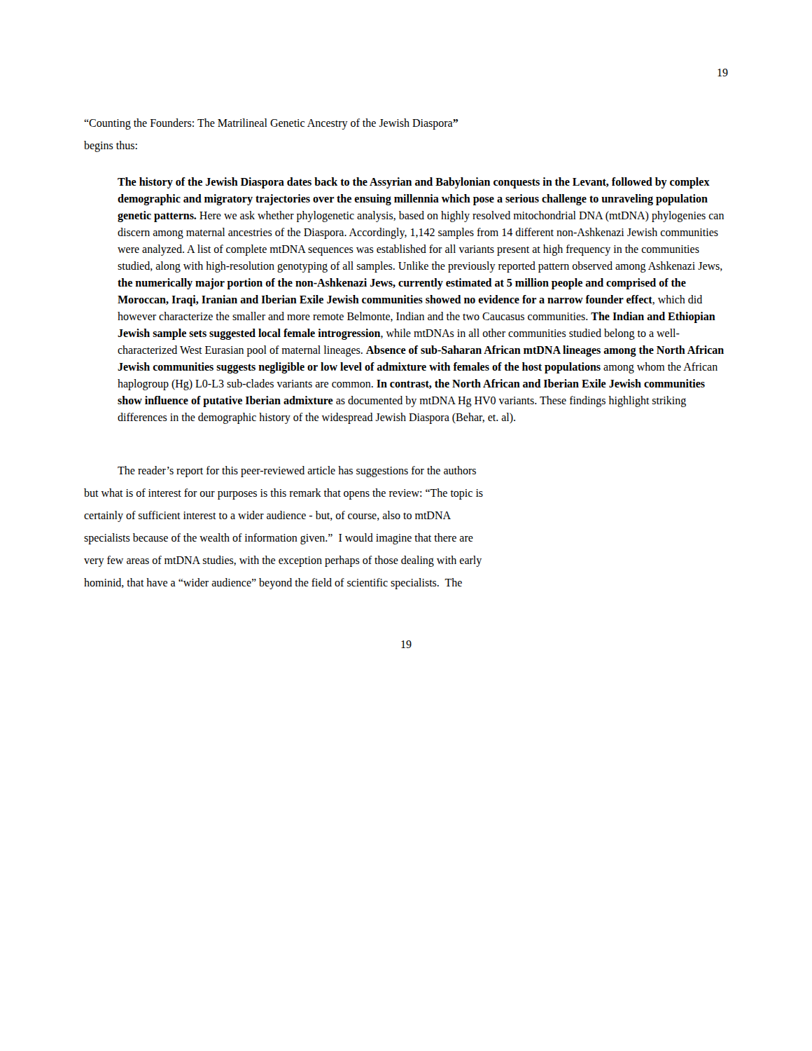19
“Counting the Founders: The Matrilineal Genetic Ancestry of the Jewish Diaspora”
begins thus:
The history of the Jewish Diaspora dates back to the Assyrian and Babylonian conquests in the Levant, followed by complex demographic and migratory trajectories over the ensuing millennia which pose a serious challenge to unraveling population genetic patterns. Here we ask whether phylogenetic analysis, based on highly resolved mitochondrial DNA (mtDNA) phylogenies can discern among maternal ancestries of the Diaspora. Accordingly, 1,142 samples from 14 different non-Ashkenazi Jewish communities were analyzed. A list of complete mtDNA sequences was established for all variants present at high frequency in the communities studied, along with high-resolution genotyping of all samples. Unlike the previously reported pattern observed among Ashkenazi Jews, the numerically major portion of the non-Ashkenazi Jews, currently estimated at 5 million people and comprised of the Moroccan, Iraqi, Iranian and Iberian Exile Jewish communities showed no evidence for a narrow founder effect, which did however characterize the smaller and more remote Belmonte, Indian and the two Caucasus communities. The Indian and Ethiopian Jewish sample sets suggested local female introgression, while mtDNAs in all other communities studied belong to a well-characterized West Eurasian pool of maternal lineages. Absence of sub-Saharan African mtDNA lineages among the North African Jewish communities suggests negligible or low level of admixture with females of the host populations among whom the African haplogroup (Hg) L0-L3 sub-clades variants are common. In contrast, the North African and Iberian Exile Jewish communities show influence of putative Iberian admixture as documented by mtDNA Hg HV0 variants. These findings highlight striking differences in the demographic history of the widespread Jewish Diaspora (Behar, et. al).
The reader’s report for this peer-reviewed article has suggestions for the authors
but what is of interest for our purposes is this remark that opens the review: “The topic is
certainly of sufficient interest to a wider audience - but, of course, also to mtDNA
specialists because of the wealth of information given.” I would imagine that there are
very few areas of mtDNA studies, with the exception perhaps of those dealing with early
hominid, that have a “wider audience” beyond the field of scientific specialists. The
19